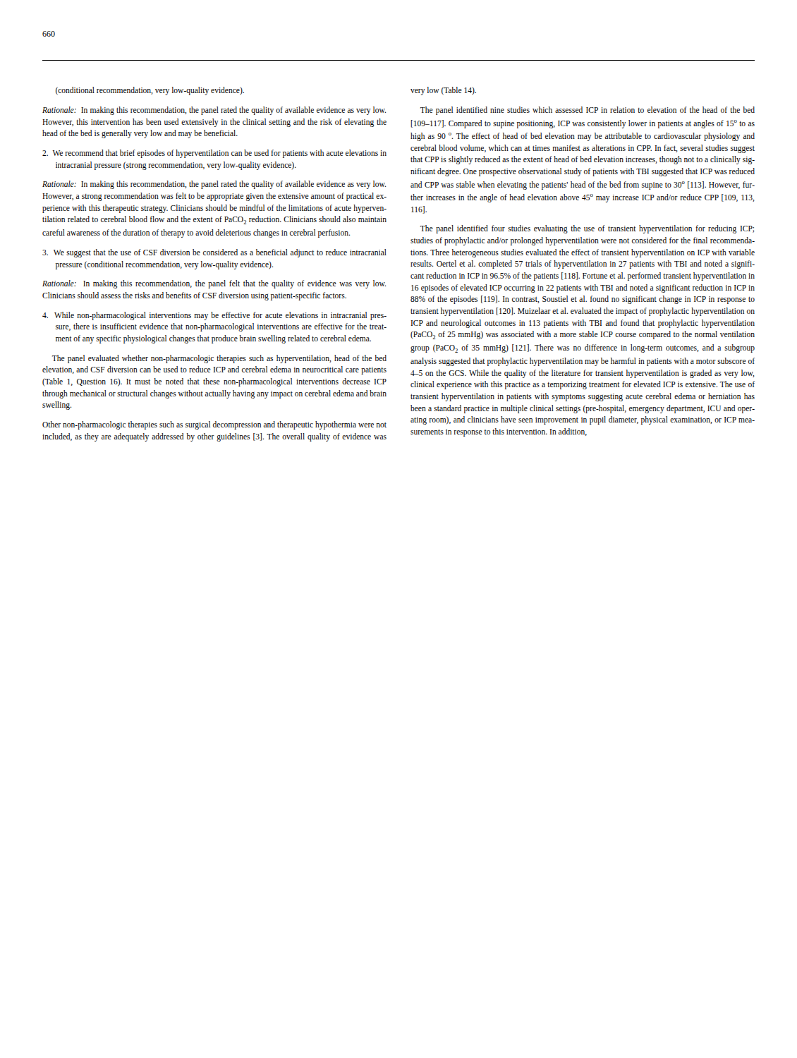660
(conditional recommendation, very low-quality evidence).
Rationale: In making this recommendation, the panel rated the quality of available evidence as very low. However, this intervention has been used extensively in the clinical setting and the risk of elevating the head of the bed is generally very low and may be beneficial.
2. We recommend that brief episodes of hyperventilation can be used for patients with acute elevations in intracranial pressure (strong recommendation, very low-quality evidence).
Rationale: In making this recommendation, the panel rated the quality of available evidence as very low. However, a strong recommendation was felt to be appropriate given the extensive amount of practical experience with this therapeutic strategy. Clinicians should be mindful of the limitations of acute hyperventilation related to cerebral blood flow and the extent of PaCO2 reduction. Clinicians should also maintain careful awareness of the duration of therapy to avoid deleterious changes in cerebral perfusion.
3. We suggest that the use of CSF diversion be considered as a beneficial adjunct to reduce intracranial pressure (conditional recommendation, very low-quality evidence).
Rationale: In making this recommendation, the panel felt that the quality of evidence was very low. Clinicians should assess the risks and benefits of CSF diversion using patient-specific factors.
4. While non-pharmacological interventions may be effective for acute elevations in intracranial pressure, there is insufficient evidence that non-pharmacological interventions are effective for the treatment of any specific physiological changes that produce brain swelling related to cerebral edema.
The panel evaluated whether non-pharmacologic therapies such as hyperventilation, head of the bed elevation, and CSF diversion can be used to reduce ICP and cerebral edema in neurocritical care patients (Table 1, Question 16). It must be noted that these non-pharmacological interventions decrease ICP through mechanical or structural changes without actually having any impact on cerebral edema and brain swelling.
Other non-pharmacologic therapies such as surgical decompression and therapeutic hypothermia were not included, as they are adequately addressed by other guidelines [3]. The overall quality of evidence was very low (Table 14).
The panel identified nine studies which assessed ICP in relation to elevation of the head of the bed [109–117]. Compared to supine positioning, ICP was consistently lower in patients at angles of 15o to as high as 90 o. The effect of head of bed elevation may be attributable to cardiovascular physiology and cerebral blood volume, which can at times manifest as alterations in CPP. In fact, several studies suggest that CPP is slightly reduced as the extent of head of bed elevation increases, though not to a clinically significant degree. One prospective observational study of patients with TBI suggested that ICP was reduced and CPP was stable when elevating the patients' head of the bed from supine to 30o [113]. However, further increases in the angle of head elevation above 45o may increase ICP and/or reduce CPP [109, 113, 116].
The panel identified four studies evaluating the use of transient hyperventilation for reducing ICP; studies of prophylactic and/or prolonged hyperventilation were not considered for the final recommendations. Three heterogeneous studies evaluated the effect of transient hyperventilation on ICP with variable results. Oertel et al. completed 57 trials of hyperventilation in 27 patients with TBI and noted a significant reduction in ICP in 96.5% of the patients [118]. Fortune et al. performed transient hyperventilation in 16 episodes of elevated ICP occurring in 22 patients with TBI and noted a significant reduction in ICP in 88% of the episodes [119]. In contrast, Soustiel et al. found no significant change in ICP in response to transient hyperventilation [120]. Muizelaar et al. evaluated the impact of prophylactic hyperventilation on ICP and neurological outcomes in 113 patients with TBI and found that prophylactic hyperventilation (PaCO2 of 25 mmHg) was associated with a more stable ICP course compared to the normal ventilation group (PaCO2 of 35 mmHg) [121]. There was no difference in long-term outcomes, and a subgroup analysis suggested that prophylactic hyperventilation may be harmful in patients with a motor subscore of 4–5 on the GCS. While the quality of the literature for transient hyperventilation is graded as very low, clinical experience with this practice as a temporizing treatment for elevated ICP is extensive. The use of transient hyperventilation in patients with symptoms suggesting acute cerebral edema or herniation has been a standard practice in multiple clinical settings (pre-hospital, emergency department, ICU and operating room), and clinicians have seen improvement in pupil diameter, physical examination, or ICP measurements in response to this intervention. In addition,